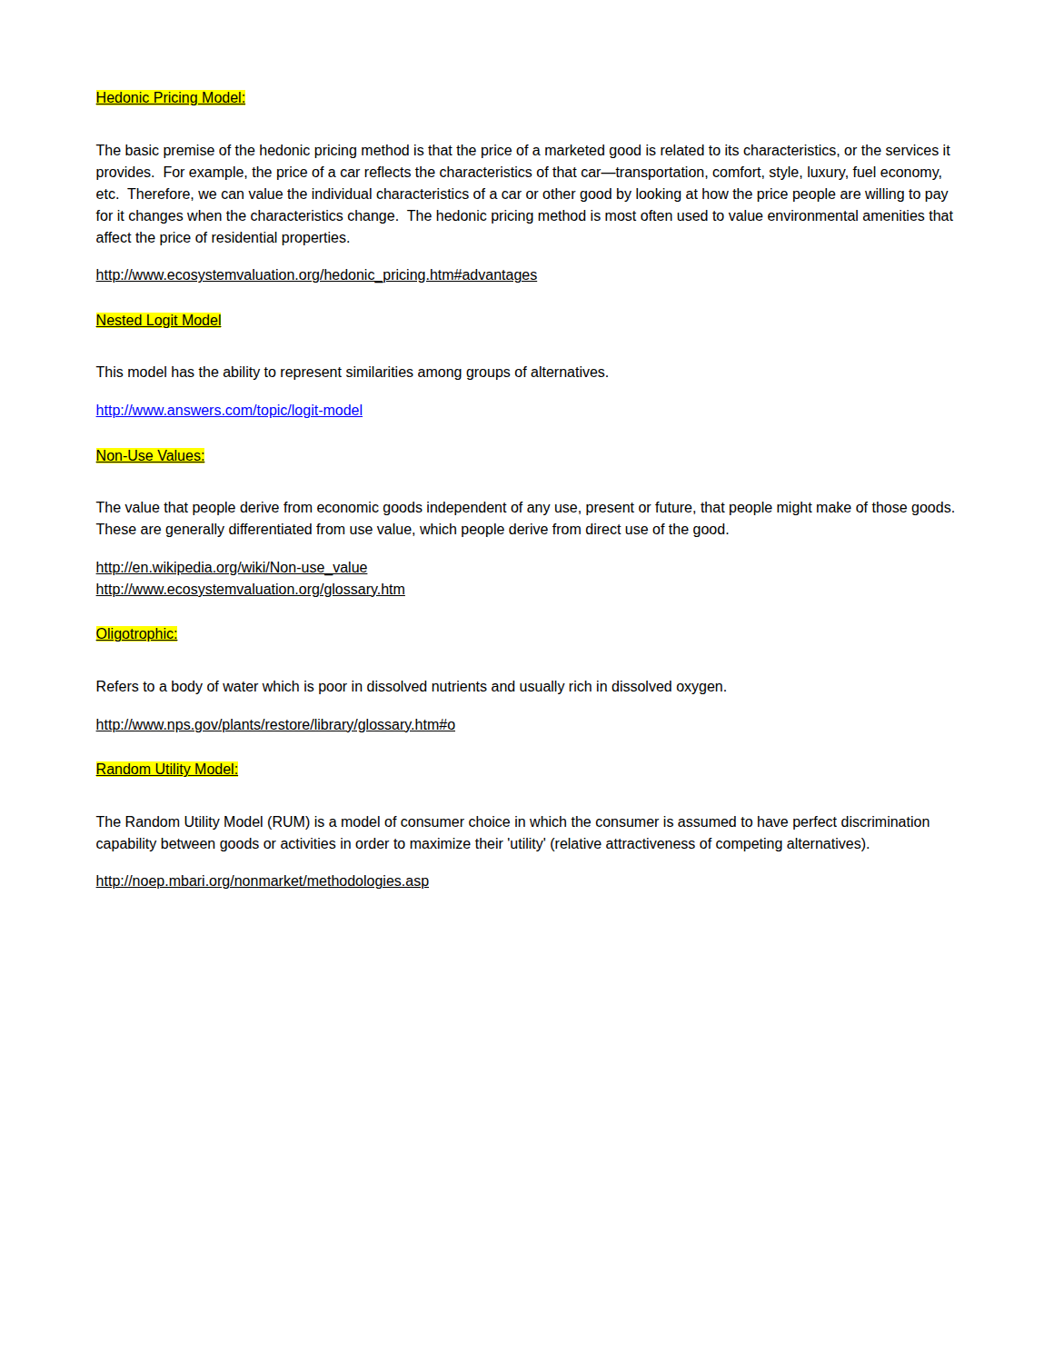Hedonic Pricing Model:
The basic premise of the hedonic pricing method is that the price of a marketed good is related to its characteristics, or the services it provides. For example, the price of a car reflects the characteristics of that car—transportation, comfort, style, luxury, fuel economy, etc. Therefore, we can value the individual characteristics of a car or other good by looking at how the price people are willing to pay for it changes when the characteristics change. The hedonic pricing method is most often used to value environmental amenities that affect the price of residential properties.
http://www.ecosystemvaluation.org/hedonic_pricing.htm#advantages
Nested Logit Model
This model has the ability to represent similarities among groups of alternatives.
http://www.answers.com/topic/logit-model
Non-Use Values:
The value that people derive from economic goods independent of any use, present or future, that people might make of those goods. These are generally differentiated from use value, which people derive from direct use of the good.
http://en.wikipedia.org/wiki/Non-use_value http://www.ecosystemvaluation.org/glossary.htm
Oligotrophic:
Refers to a body of water which is poor in dissolved nutrients and usually rich in dissolved oxygen.
http://www.nps.gov/plants/restore/library/glossary.htm#o
Random Utility Model:
The Random Utility Model (RUM) is a model of consumer choice in which the consumer is assumed to have perfect discrimination capability between goods or activities in order to maximize their 'utility' (relative attractiveness of competing alternatives).
http://noep.mbari.org/nonmarket/methodologies.asp